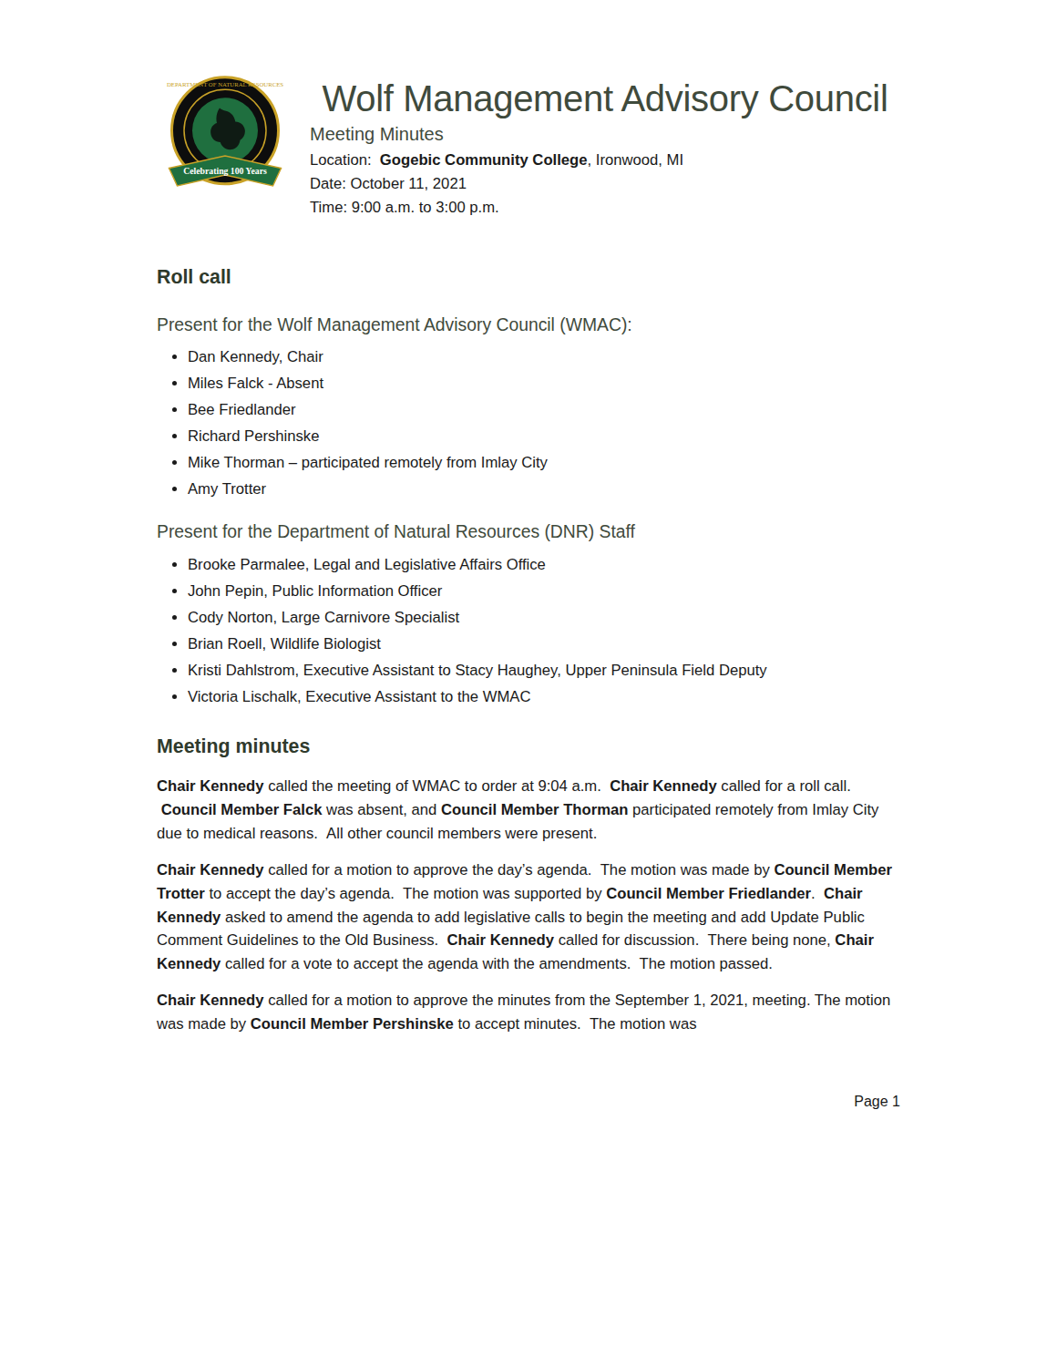DEPARTMENT OF NATURAL RESOURCES Celebrating 100 Years
Wolf Management Advisory Council
Meeting Minutes
Location: Gogebic Community College, Ironwood, MI
Date: October 11, 2021
Time: 9:00 a.m. to 3:00 p.m.
Roll call
Present for the Wolf Management Advisory Council (WMAC):
Dan Kennedy, Chair
Miles Falck - Absent
Bee Friedlander
Richard Pershinske
Mike Thorman – participated remotely from Imlay City
Amy Trotter
Present for the Department of Natural Resources (DNR) Staff
Brooke Parmalee, Legal and Legislative Affairs Office
John Pepin, Public Information Officer
Cody Norton, Large Carnivore Specialist
Brian Roell, Wildlife Biologist
Kristi Dahlstrom, Executive Assistant to Stacy Haughey, Upper Peninsula Field Deputy
Victoria Lischalk, Executive Assistant to the WMAC
Meeting minutes
Chair Kennedy called the meeting of WMAC to order at 9:04 a.m. Chair Kennedy called for a roll call. Council Member Falck was absent, and Council Member Thorman participated remotely from Imlay City due to medical reasons. All other council members were present.
Chair Kennedy called for a motion to approve the day’s agenda. The motion was made by Council Member Trotter to accept the day’s agenda. The motion was supported by Council Member Friedlander. Chair Kennedy asked to amend the agenda to add legislative calls to begin the meeting and add Update Public Comment Guidelines to the Old Business. Chair Kennedy called for discussion. There being none, Chair Kennedy called for a vote to accept the agenda with the amendments. The motion passed.
Chair Kennedy called for a motion to approve the minutes from the September 1, 2021, meeting. The motion was made by Council Member Pershinske to accept minutes. The motion was
Page 1